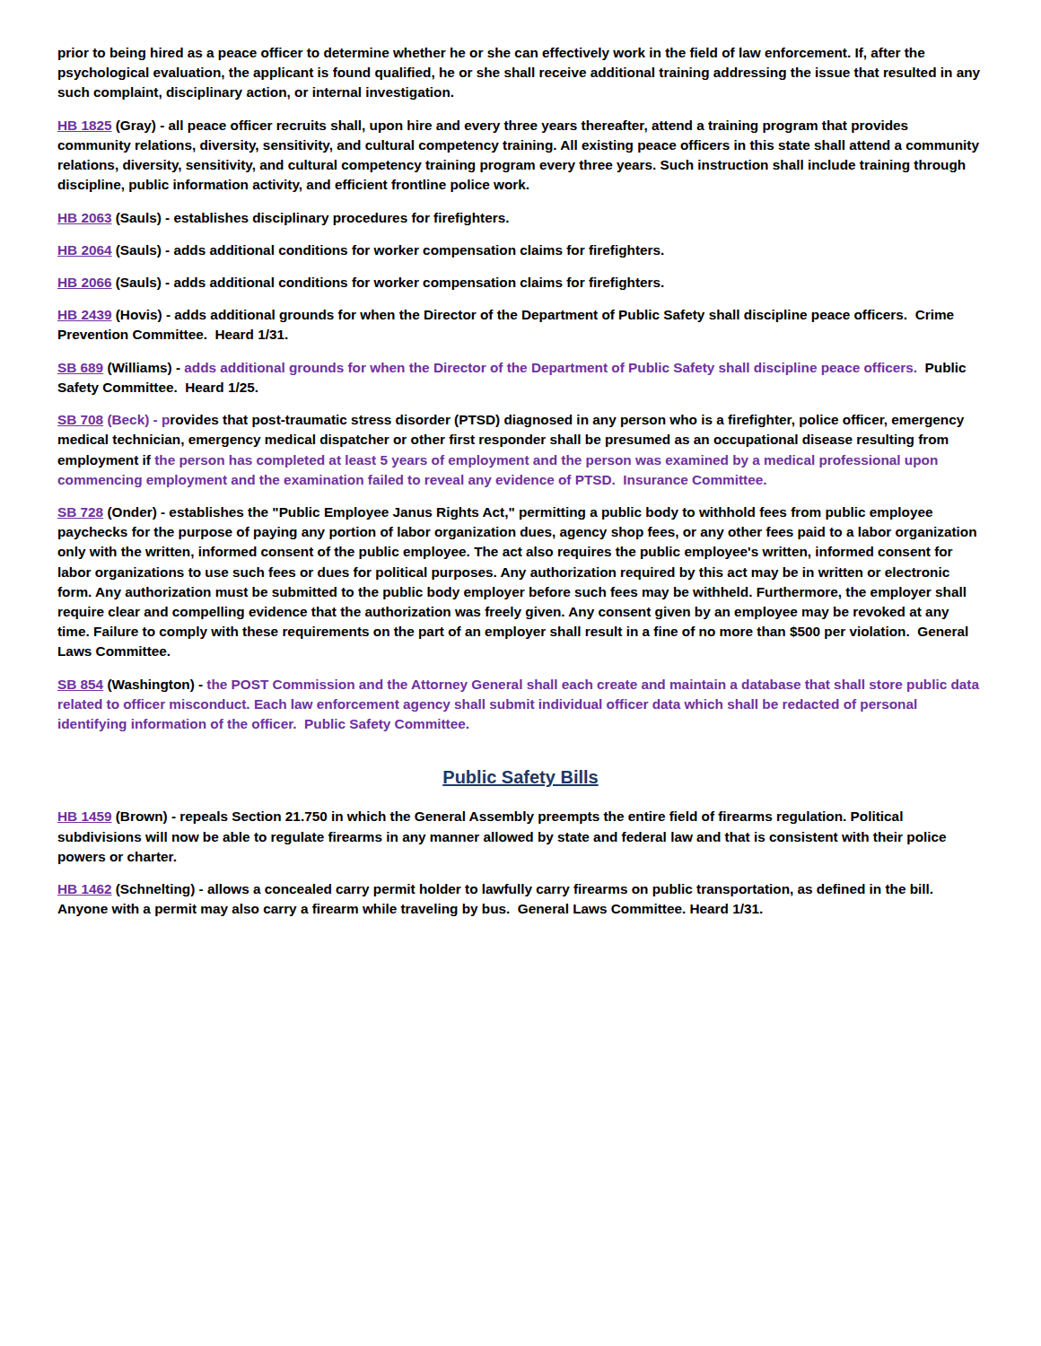prior to being hired as a peace officer to determine whether he or she can effectively work in the field of law enforcement. If, after the psychological evaluation, the applicant is found qualified, he or she shall receive additional training addressing the issue that resulted in any such complaint, disciplinary action, or internal investigation.
HB 1825 (Gray) - all peace officer recruits shall, upon hire and every three years thereafter, attend a training program that provides community relations, diversity, sensitivity, and cultural competency training. All existing peace officers in this state shall attend a community relations, diversity, sensitivity, and cultural competency training program every three years. Such instruction shall include training through discipline, public information activity, and efficient frontline police work.
HB 2063 (Sauls) - establishes disciplinary procedures for firefighters.
HB 2064 (Sauls) - adds additional conditions for worker compensation claims for firefighters.
HB 2066 (Sauls) - adds additional conditions for worker compensation claims for firefighters.
HB 2439 (Hovis) - adds additional grounds for when the Director of the Department of Public Safety shall discipline peace officers. Crime Prevention Committee. Heard 1/31.
SB 689 (Williams) - adds additional grounds for when the Director of the Department of Public Safety shall discipline peace officers. Public Safety Committee. Heard 1/25.
SB 708 (Beck) - provides that post-traumatic stress disorder (PTSD) diagnosed in any person who is a firefighter, police officer, emergency medical technician, emergency medical dispatcher or other first responder shall be presumed as an occupational disease resulting from employment if the person has completed at least 5 years of employment and the person was examined by a medical professional upon commencing employment and the examination failed to reveal any evidence of PTSD. Insurance Committee.
SB 728 (Onder) - establishes the "Public Employee Janus Rights Act," permitting a public body to withhold fees from public employee paychecks for the purpose of paying any portion of labor organization dues, agency shop fees, or any other fees paid to a labor organization only with the written, informed consent of the public employee. The act also requires the public employee's written, informed consent for labor organizations to use such fees or dues for political purposes. Any authorization required by this act may be in written or electronic form. Any authorization must be submitted to the public body employer before such fees may be withheld. Furthermore, the employer shall require clear and compelling evidence that the authorization was freely given. Any consent given by an employee may be revoked at any time. Failure to comply with these requirements on the part of an employer shall result in a fine of no more than $500 per violation. General Laws Committee.
SB 854 (Washington) - the POST Commission and the Attorney General shall each create and maintain a database that shall store public data related to officer misconduct. Each law enforcement agency shall submit individual officer data which shall be redacted of personal identifying information of the officer. Public Safety Committee.
Public Safety Bills
HB 1459 (Brown) - repeals Section 21.750 in which the General Assembly preempts the entire field of firearms regulation. Political subdivisions will now be able to regulate firearms in any manner allowed by state and federal law and that is consistent with their police powers or charter.
HB 1462 (Schnelting) - allows a concealed carry permit holder to lawfully carry firearms on public transportation, as defined in the bill. Anyone with a permit may also carry a firearm while traveling by bus. General Laws Committee. Heard 1/31.